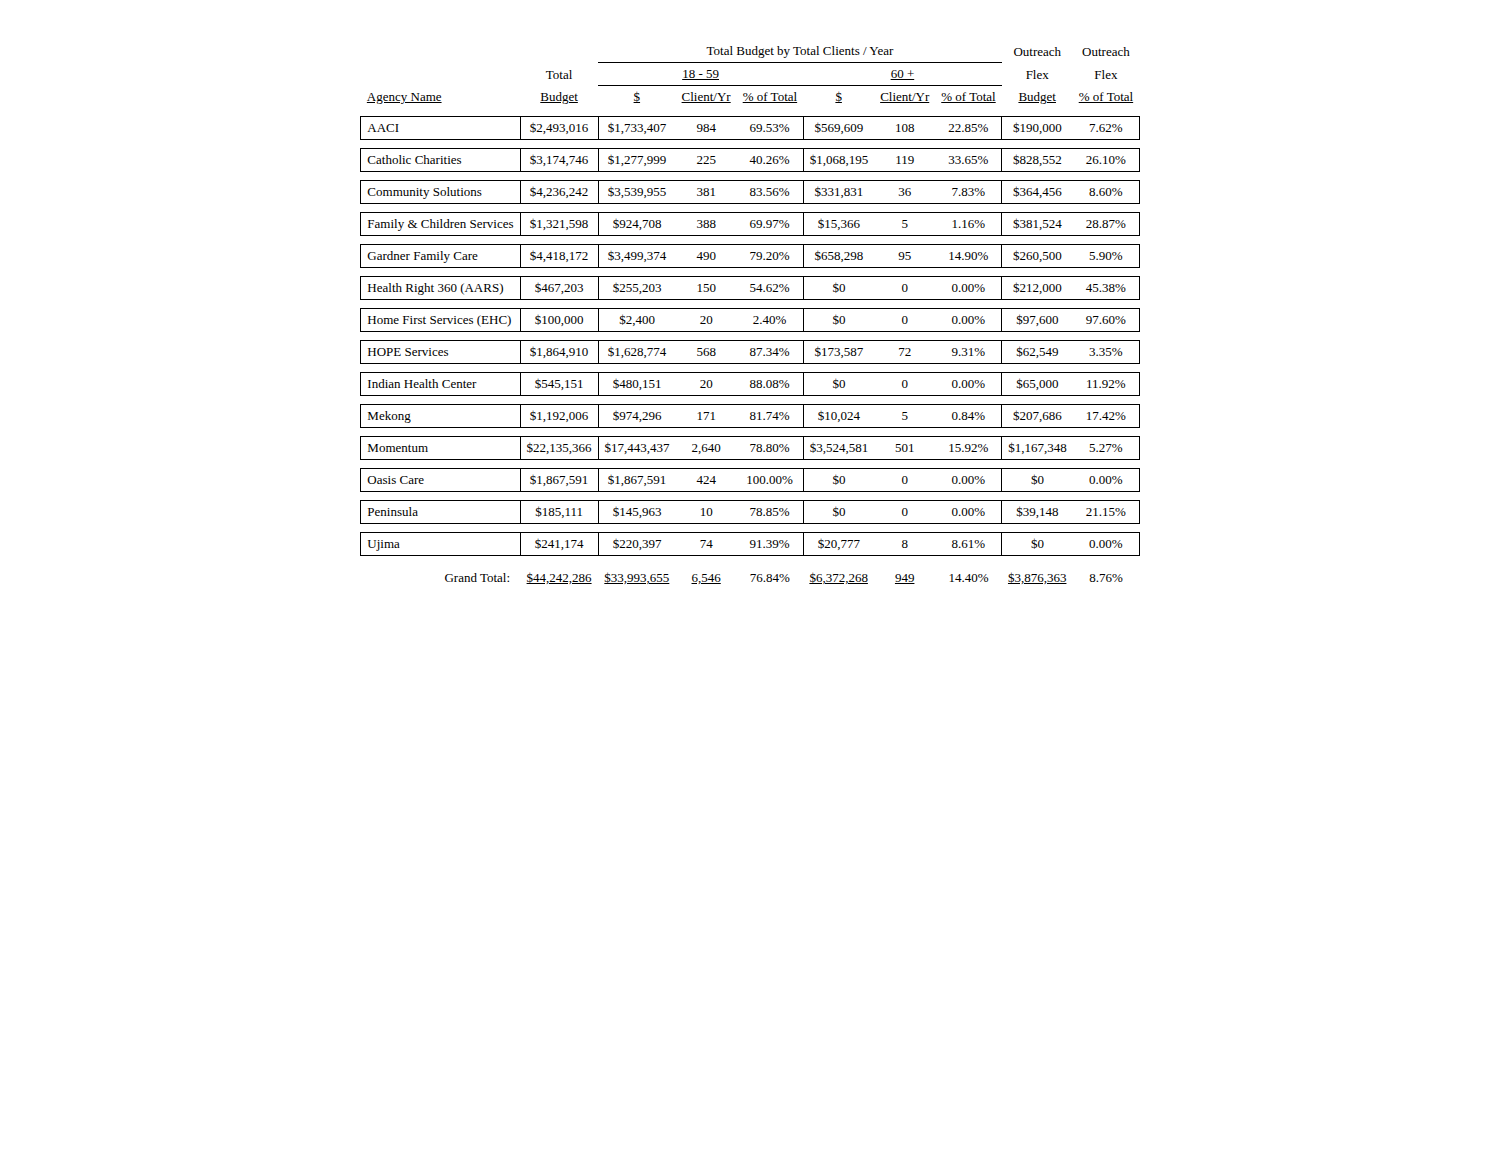| | | Total Budget by Total Clients / Year | Outreach | Outreach |
| --- | --- | --- | --- | --- |
| | Total | 18 - 59 | 60 + | Flex | Flex |
| Agency Name | Budget | $ | Client/Yr | % of Total | $ | Client/Yr | % of Total | Budget | % of Total |
| AACI | $2,493,016 | $1,733,407 | 984 | 69.53% | $569,609 | 108 | 22.85% | $190,000 | 7.62% |
| Catholic Charities | $3,174,746 | $1,277,999 | 225 | 40.26% | $1,068,195 | 119 | 33.65% | $828,552 | 26.10% |
| Community Solutions | $4,236,242 | $3,539,955 | 381 | 83.56% | $331,831 | 36 | 7.83% | $364,456 | 8.60% |
| Family & Children Services | $1,321,598 | $924,708 | 388 | 69.97% | $15,366 | 5 | 1.16% | $381,524 | 28.87% |
| Gardner Family Care | $4,418,172 | $3,499,374 | 490 | 79.20% | $658,298 | 95 | 14.90% | $260,500 | 5.90% |
| Health Right 360 (AARS) | $467,203 | $255,203 | 150 | 54.62% | $0 | 0 | 0.00% | $212,000 | 45.38% |
| Home First Services (EHC) | $100,000 | $2,400 | 20 | 2.40% | $0 | 0 | 0.00% | $97,600 | 97.60% |
| HOPE Services | $1,864,910 | $1,628,774 | 568 | 87.34% | $173,587 | 72 | 9.31% | $62,549 | 3.35% |
| Indian Health Center | $545,151 | $480,151 | 20 | 88.08% | $0 | 0 | 0.00% | $65,000 | 11.92% |
| Mekong | $1,192,006 | $974,296 | 171 | 81.74% | $10,024 | 5 | 0.84% | $207,686 | 17.42% |
| Momentum | $22,135,366 | $17,443,437 | 2,640 | 78.80% | $3,524,581 | 501 | 15.92% | $1,167,348 | 5.27% |
| Oasis Care | $1,867,591 | $1,867,591 | 424 | 100.00% | $0 | 0 | 0.00% | $0 | 0.00% |
| Peninsula | $185,111 | $145,963 | 10 | 78.85% | $0 | 0 | 0.00% | $39,148 | 21.15% |
| Ujima | $241,174 | $220,397 | 74 | 91.39% | $20,777 | 8 | 8.61% | $0 | 0.00% |
| Grand Total: | $44,242,286 | $33,993,655 | 6,546 | 76.84% | $6,372,268 | 949 | 14.40% | $3,876,363 | 8.76% |